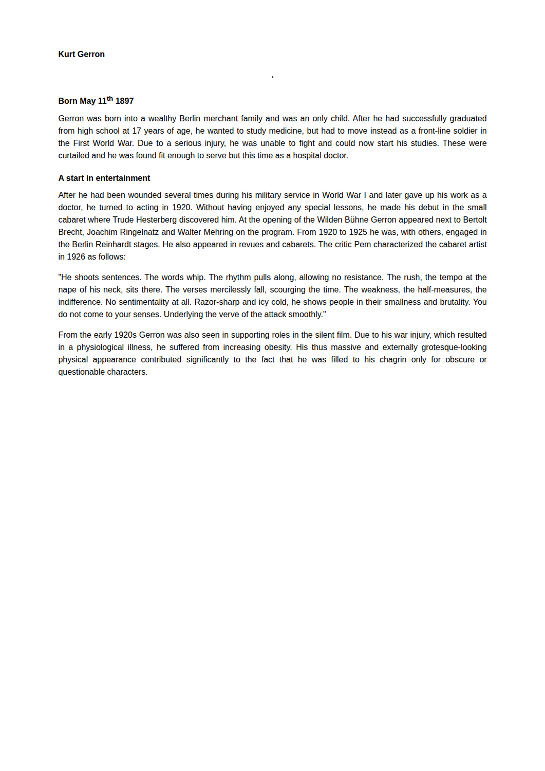Kurt Gerron
Born May 11th 1897
Gerron was born into a wealthy Berlin merchant family and was an only child. After he had successfully graduated from high school at 17 years of age, he wanted to study medicine, but had to move instead as a front-line soldier in the First World War. Due to a serious injury, he was unable to fight and could now start his studies. These were curtailed and he was found fit enough to serve but this time as a hospital doctor.
A start in entertainment
After he had been wounded several times during his military service in World War I and later gave up his work as a doctor, he turned to acting in 1920. Without having enjoyed any special lessons, he made his debut in the small cabaret where Trude Hesterberg discovered him. At the opening of the Wilden Bühne Gerron appeared next to Bertolt Brecht, Joachim Ringelnatz and Walter Mehring on the program. From 1920 to 1925 he was, with others, engaged in the Berlin Reinhardt stages. He also appeared in revues and cabarets. The critic Pem characterized the cabaret artist in 1926 as follows:
"He shoots sentences. The words whip. The rhythm pulls along, allowing no resistance. The rush, the tempo at the nape of his neck, sits there. The verses mercilessly fall, scourging the time. The weakness, the half-measures, the indifference. No sentimentality at all. Razor-sharp and icy cold, he shows people in their smallness and brutality. You do not come to your senses. Underlying the verve of the attack smoothly."
From the early 1920s Gerron was also seen in supporting roles in the silent film. Due to his war injury, which resulted in a physiological illness, he suffered from increasing obesity. His thus massive and externally grotesque-looking physical appearance contributed significantly to the fact that he was filled to his chagrin only for obscure or questionable characters.